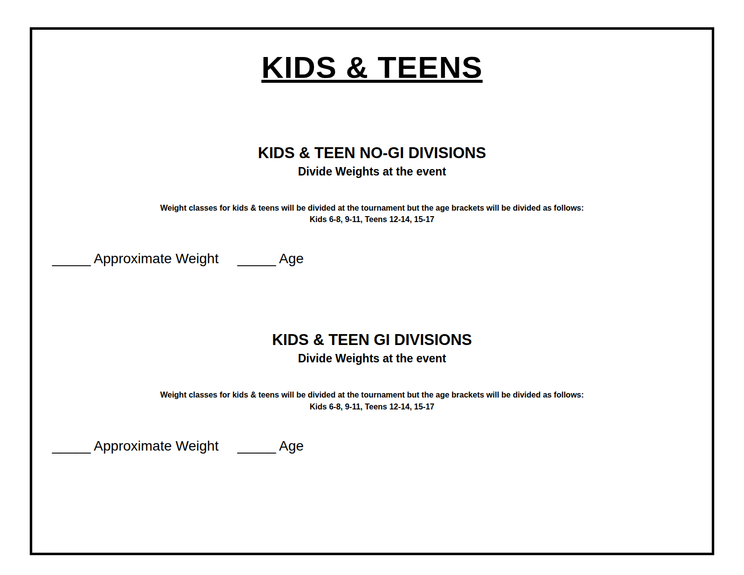KIDS & TEENS
KIDS & TEEN NO-GI DIVISIONS
Divide Weights at the event
Weight classes for kids & teens will be divided at the tournament but the age brackets will be divided as follows:
Kids 6-8, 9-11, Teens 12-14, 15-17
_____ Approximate Weight _____ Age
KIDS & TEEN GI DIVISIONS
Divide Weights at the event
Weight classes for kids & teens will be divided at the tournament but the age brackets will be divided as follows:
Kids 6-8, 9-11, Teens 12-14, 15-17
_____ Approximate Weight _____ Age